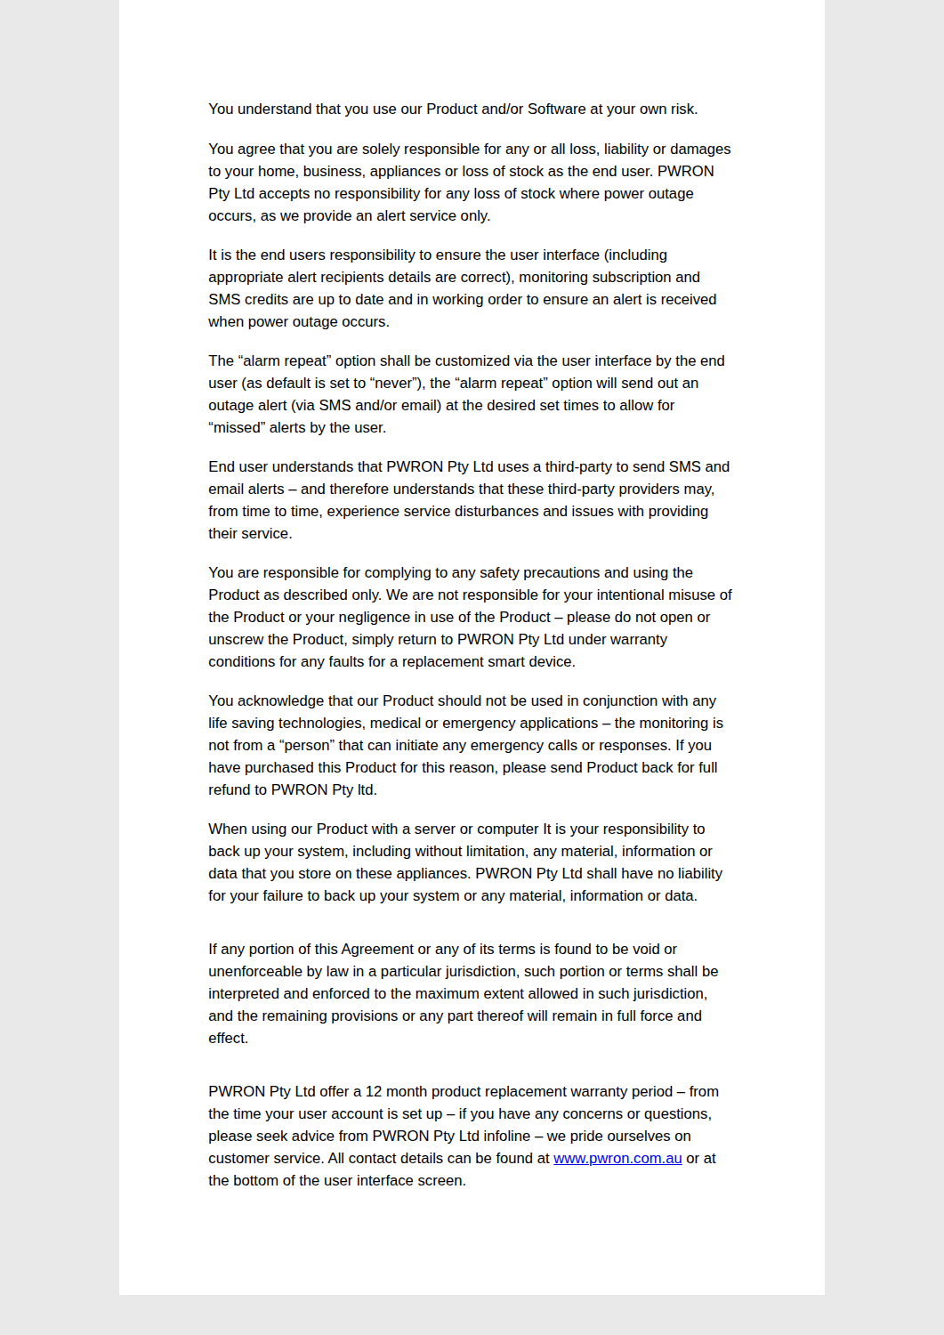You understand that you use our Product and/or Software at your own risk.
You agree that you are solely responsible for any or all loss, liability or damages to your home, business, appliances or loss of stock as the end user. PWRON Pty Ltd accepts no responsibility for any loss of stock where power outage occurs, as we provide an alert service only.
It is the end users responsibility to ensure the user interface (including appropriate alert recipients details are correct), monitoring subscription and SMS credits are up to date and in working order to ensure an alert is received when power outage occurs.
The “alarm repeat” option shall be customized via the user interface by the end user (as default is set to “never”), the “alarm repeat” option will send out an outage alert (via SMS and/or email) at the desired set times to allow for “missed” alerts by the user.
End user understands that PWRON Pty Ltd uses a third-party to send SMS and email alerts – and therefore understands that these third-party providers may, from time to time, experience service disturbances and issues with providing their service.
You are responsible for complying to any safety precautions and using the Product as described only. We are not responsible for your intentional misuse of the Product or your negligence in use of the Product – please do not open or unscrew the Product, simply return to PWRON Pty Ltd under warranty conditions for any faults for a replacement smart device.
You acknowledge that our Product should not be used in conjunction with any life saving technologies, medical or emergency applications – the monitoring is not from a “person” that can initiate any emergency calls or responses. If you have purchased this Product for this reason, please send Product back for full refund to PWRON Pty ltd.
When using our Product with a server or computer It is your responsibility to back up your system, including without limitation, any material, information or data that you store on these appliances. PWRON Pty Ltd shall have no liability for your failure to back up your system or any material, information or data.
If any portion of this Agreement or any of its terms is found to be void or unenforceable by law in a particular jurisdiction, such portion or terms shall be interpreted and enforced to the maximum extent allowed in such jurisdiction, and the remaining provisions or any part thereof will remain in full force and effect.
PWRON Pty Ltd offer a 12 month product replacement warranty period – from the time your user account is set up – if you have any concerns or questions, please seek advice from PWRON Pty Ltd infoline – we pride ourselves on customer service. All contact details can be found at www.pwron.com.au or at the bottom of the user interface screen.